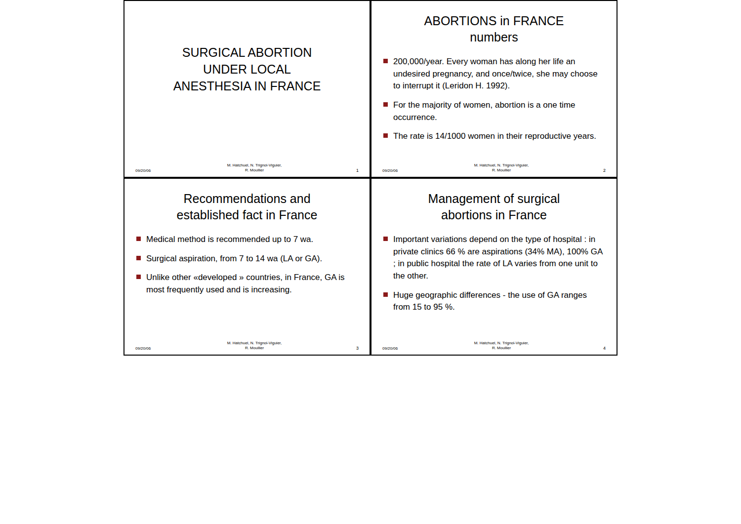SURGICAL ABORTION
UNDER LOCAL
ANESTHESIA IN FRANCE
09/20/06 M. Hatchuel, N. Trignol-Viguier,
R. Moullier 1
ABORTIONS in FRANCE
numbers
200,000/year. Every woman has along her life an undesired pregnancy, and once/twice, she may choose to interrupt it (Leridon H. 1992).
For the majority of women, abortion is a one time occurrence.
The rate is 14/1000 women in their reproductive years.
09/20/06 M. Hatchuel, N. Trignol-Viguier,
R. Moullier 2
Recommendations and
established fact in France
Medical method is recommended up to 7 wa.
Surgical aspiration, from 7 to 14 wa (LA or GA).
Unlike other «developed » countries, in France, GA is most frequently used and is increasing.
09/20/06 M. Hatchuel, N. Trignol-Viguier,
R. Moullier 3
Management of surgical
abortions in France
Important variations depend on the type of hospital : in private clinics 66 % are aspirations (34% MA), 100% GA ; in public hospital the rate of LA varies from one unit to the other.
Huge geographic differences - the use of GA ranges from 15 to 95 %.
09/20/06 M. Hatchuel, N. Trignol-Viguier,
R. Moullier 4